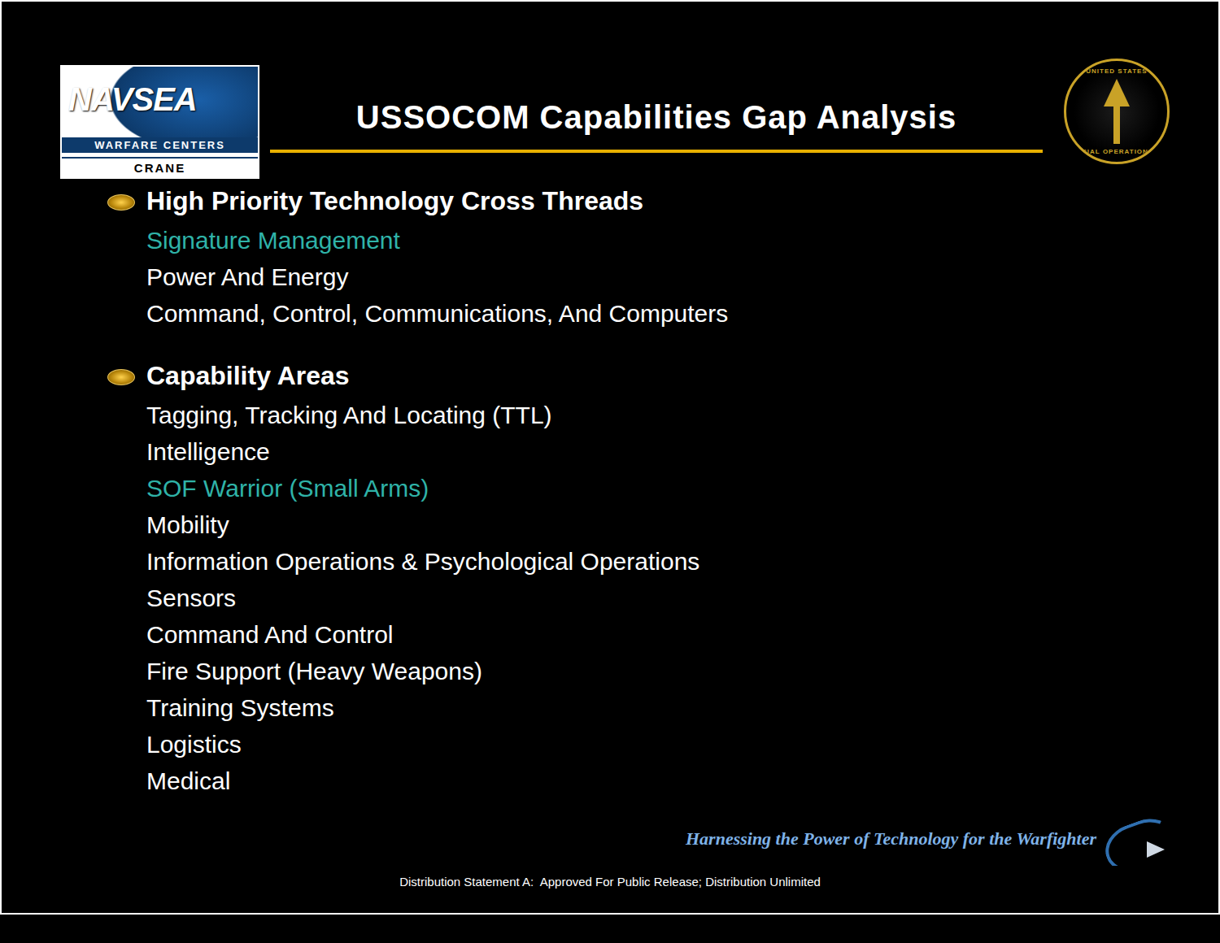NAVSEA
WARFARE CENTERS
CRANE
USSOCOM Capabilities Gap Analysis
UNITED STATES
SPECIAL OPERATIONS COMMAND
High Priority Technology Cross Threads
Signature Management
Power And Energy
Command, Control, Communications, And Computers
Capability Areas
Tagging, Tracking And Locating (TTL)
Intelligence
SOF Warrior (Small Arms)
Mobility
Information Operations & Psychological Operations
Sensors
Command And Control
Fire Support (Heavy Weapons)
Training Systems
Logistics
Medical
Harnessing the Power of Technology for the Warfighter
Distribution Statement A: Approved For Public Release; Distribution Unlimited